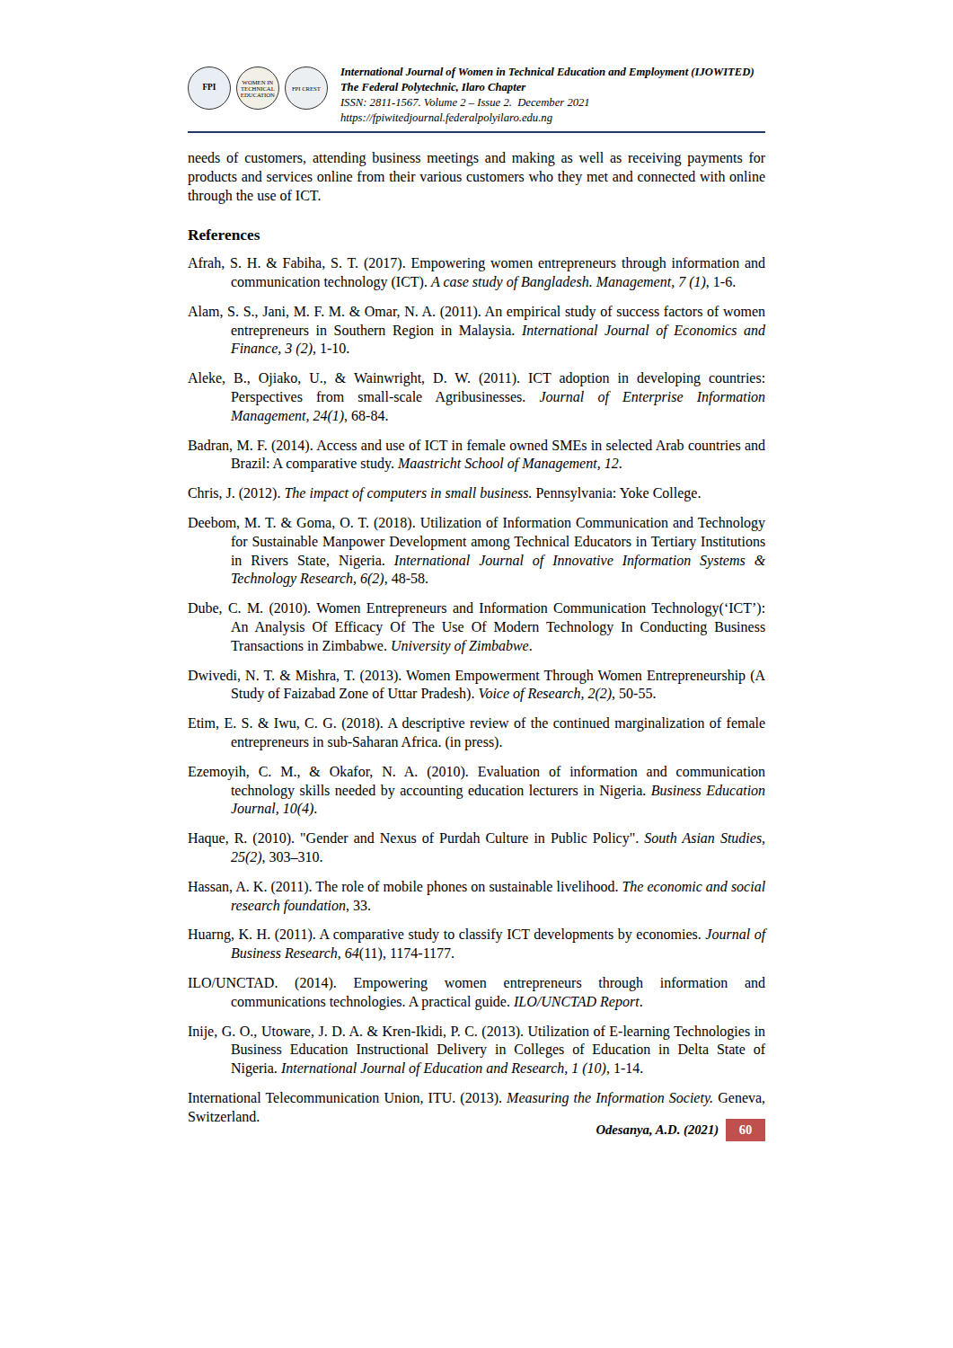FPI
WOMEN IN TECHNICAL EDUCATION
FPI CREST
International Journal of Women in Technical Education and Employment (IJOWITED)
The Federal Polytechnic, Ilaro Chapter
ISSN: 2811-1567. Volume 2 – Issue 2. December 2021
https://fpiwitedjournal.federalpolyilaro.edu.ng
needs of customers, attending business meetings and making as well as receiving payments for products and services online from their various customers who they met and connected with online through the use of ICT.
References
Afrah, S. H. & Fabiha, S. T. (2017). Empowering women entrepreneurs through information and communication technology (ICT). A case study of Bangladesh. Management, 7 (1), 1-6.
Alam, S. S., Jani, M. F. M. & Omar, N. A. (2011). An empirical study of success factors of women entrepreneurs in Southern Region in Malaysia. International Journal of Economics and Finance, 3 (2), 1-10.
Aleke, B., Ojiako, U., & Wainwright, D. W. (2011). ICT adoption in developing countries: Perspectives from small-scale Agribusinesses. Journal of Enterprise Information Management, 24(1), 68-84.
Badran, M. F. (2014). Access and use of ICT in female owned SMEs in selected Arab countries and Brazil: A comparative study. Maastricht School of Management, 12.
Chris, J. (2012). The impact of computers in small business. Pennsylvania: Yoke College.
Deebom, M. T. & Goma, O. T. (2018). Utilization of Information Communication and Technology for Sustainable Manpower Development among Technical Educators in Tertiary Institutions in Rivers State, Nigeria. International Journal of Innovative Information Systems & Technology Research, 6(2), 48-58.
Dube, C. M. (2010). Women Entrepreneurs and Information Communication Technology(‘ICT’): An Analysis Of Efficacy Of The Use Of Modern Technology In Conducting Business Transactions in Zimbabwe. University of Zimbabwe.
Dwivedi, N. T. & Mishra, T. (2013). Women Empowerment Through Women Entrepreneurship (A Study of Faizabad Zone of Uttar Pradesh). Voice of Research, 2(2), 50-55.
Etim, E. S. & Iwu, C. G. (2018). A descriptive review of the continued marginalization of female entrepreneurs in sub-Saharan Africa. (in press).
Ezemoyih, C. M., & Okafor, N. A. (2010). Evaluation of information and communication technology skills needed by accounting education lecturers in Nigeria. Business Education Journal, 10(4).
Haque, R. (2010). "Gender and Nexus of Purdah Culture in Public Policy". South Asian Studies, 25(2), 303–310.
Hassan, A. K. (2011). The role of mobile phones on sustainable livelihood. The economic and social research foundation, 33.
Huarng, K. H. (2011). A comparative study to classify ICT developments by economies. Journal of Business Research, 64(11), 1174-1177.
ILO/UNCTAD. (2014). Empowering women entrepreneurs through information and communications technologies. A practical guide. ILO/UNCTAD Report.
Inije, G. O., Utoware, J. D. A. & Kren-Ikidi, P. C. (2013). Utilization of E-learning Technologies in Business Education Instructional Delivery in Colleges of Education in Delta State of Nigeria. International Journal of Education and Research, 1 (10), 1-14.
International Telecommunication Union, ITU. (2013). Measuring the Information Society. Geneva, Switzerland.
Odesanya, A.D. (2021)
60